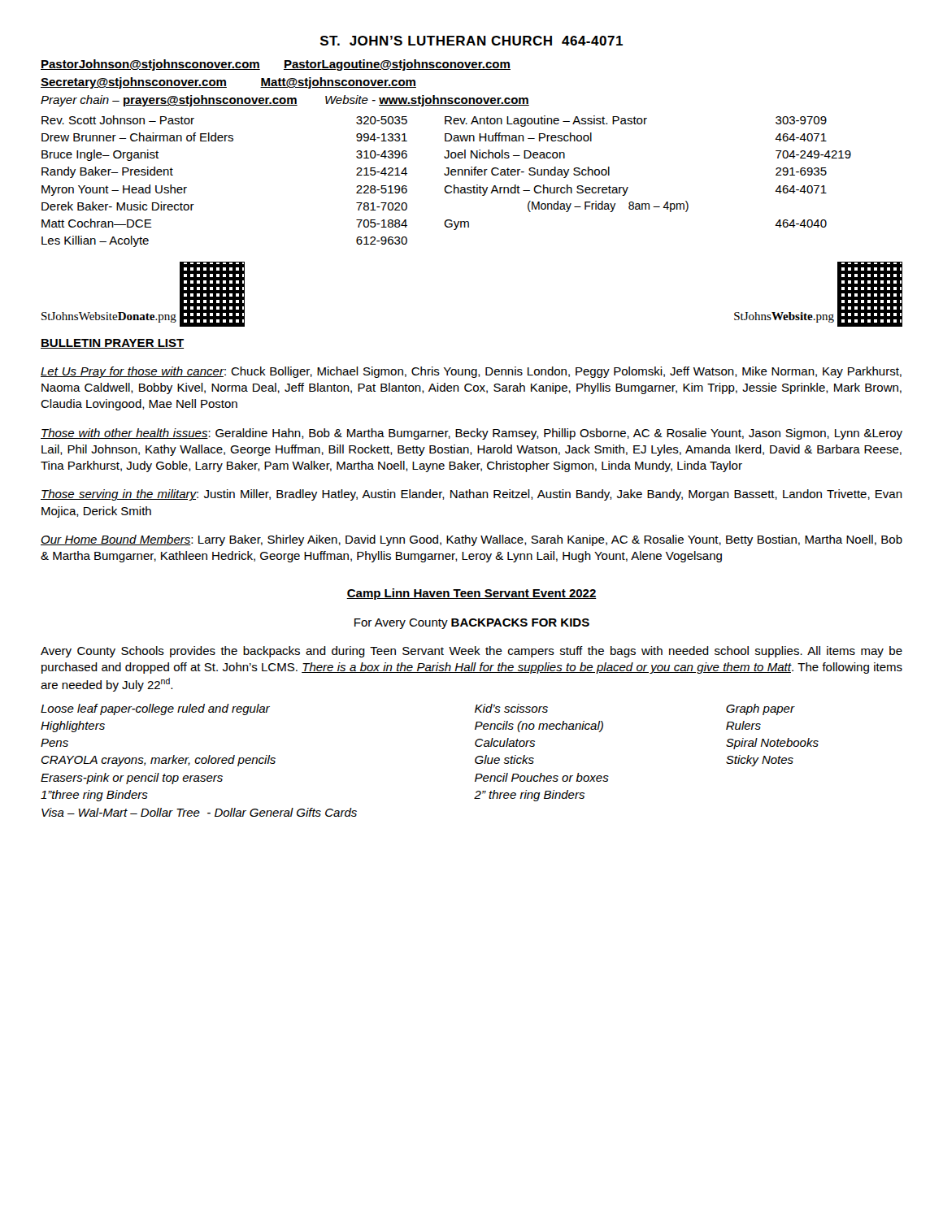ST. JOHN’S LUTHERAN CHURCH 464-4071
PastorJohnson@stjohnsconover.com PastorLagoutine@stjohnsconover.com
Secretary@stjohnsconover.com Matt@stjohnsconover.com
Prayer chain – prayers@stjohnsconover.com Website - www.stjohnsconover.com
| Rev. Scott Johnson – Pastor | 320-5035 | Rev. Anton Lagoutine – Assist. Pastor | 303-9709 |
| Drew Brunner – Chairman of Elders | 994-1331 | Dawn Huffman – Preschool | 464-4071 |
| Bruce Ingle– Organist | 310-4396 | Joel Nichols – Deacon | 704-249-4219 |
| Randy Baker– President | 215-4214 | Jennifer Cater- Sunday School | 291-6935 |
| Myron Yount – Head Usher | 228-5196 | Chastity Arndt – Church Secretary | 464-4071 |
| Derek Baker- Music Director | 781-7020 | (Monday – Friday 8am – 4pm) | |
| Matt Cochran—DCE | 705-1884 | Gym | 464-4040 |
| Les Killian – Acolyte | 612-9630 | | |
StJohnsWebsiteDonate.png
StJohnsWebsite.png
BULLETIN PRAYER LIST
Let Us Pray for those with cancer: Chuck Bolliger, Michael Sigmon, Chris Young, Dennis London, Peggy Polomski, Jeff Watson, Mike Norman, Kay Parkhurst, Naoma Caldwell, Bobby Kivel, Norma Deal, Jeff Blanton, Pat Blanton, Aiden Cox, Sarah Kanipe, Phyllis Bumgarner, Kim Tripp, Jessie Sprinkle, Mark Brown, Claudia Lovingood, Mae Nell Poston
Those with other health issues: Geraldine Hahn, Bob & Martha Bumgarner, Becky Ramsey, Phillip Osborne, AC & Rosalie Yount, Jason Sigmon, Lynn &Leroy Lail, Phil Johnson, Kathy Wallace, George Huffman, Bill Rockett, Betty Bostian, Harold Watson, Jack Smith, EJ Lyles, Amanda Ikerd, David & Barbara Reese, Tina Parkhurst, Judy Goble, Larry Baker, Pam Walker, Martha Noell, Layne Baker, Christopher Sigmon, Linda Mundy, Linda Taylor
Those serving in the military: Justin Miller, Bradley Hatley, Austin Elander, Nathan Reitzel, Austin Bandy, Jake Bandy, Morgan Bassett, Landon Trivette, Evan Mojica, Derick Smith
Our Home Bound Members: Larry Baker, Shirley Aiken, David Lynn Good, Kathy Wallace, Sarah Kanipe, AC & Rosalie Yount, Betty Bostian, Martha Noell, Bob & Martha Bumgarner, Kathleen Hedrick, George Huffman, Phyllis Bumgarner, Leroy & Lynn Lail, Hugh Yount, Alene Vogelsang
Camp Linn Haven Teen Servant Event 2022
For Avery County BACKPACKS FOR KIDS
Avery County Schools provides the backpacks and during Teen Servant Week the campers stuff the bags with needed school supplies. All items may be purchased and dropped off at St. John’s LCMS. There is a box in the Parish Hall for the supplies to be placed or you can give them to Matt. The following items are needed by July 22nd.
| Loose leaf paper-college ruled and regular | Kid’s scissors | Graph paper |
| Highlighters | Pencils (no mechanical) | Rulers |
| Pens | Calculators | Spiral Notebooks |
| CRAYOLA crayons, marker, colored pencils | Glue sticks | Sticky Notes |
| Erasers-pink or pencil top erasers | Pencil Pouches or boxes | |
| 1”three ring Binders | 2” three ring Binders | |
Visa – Wal-Mart – Dollar Tree - Dollar General Gifts Cards